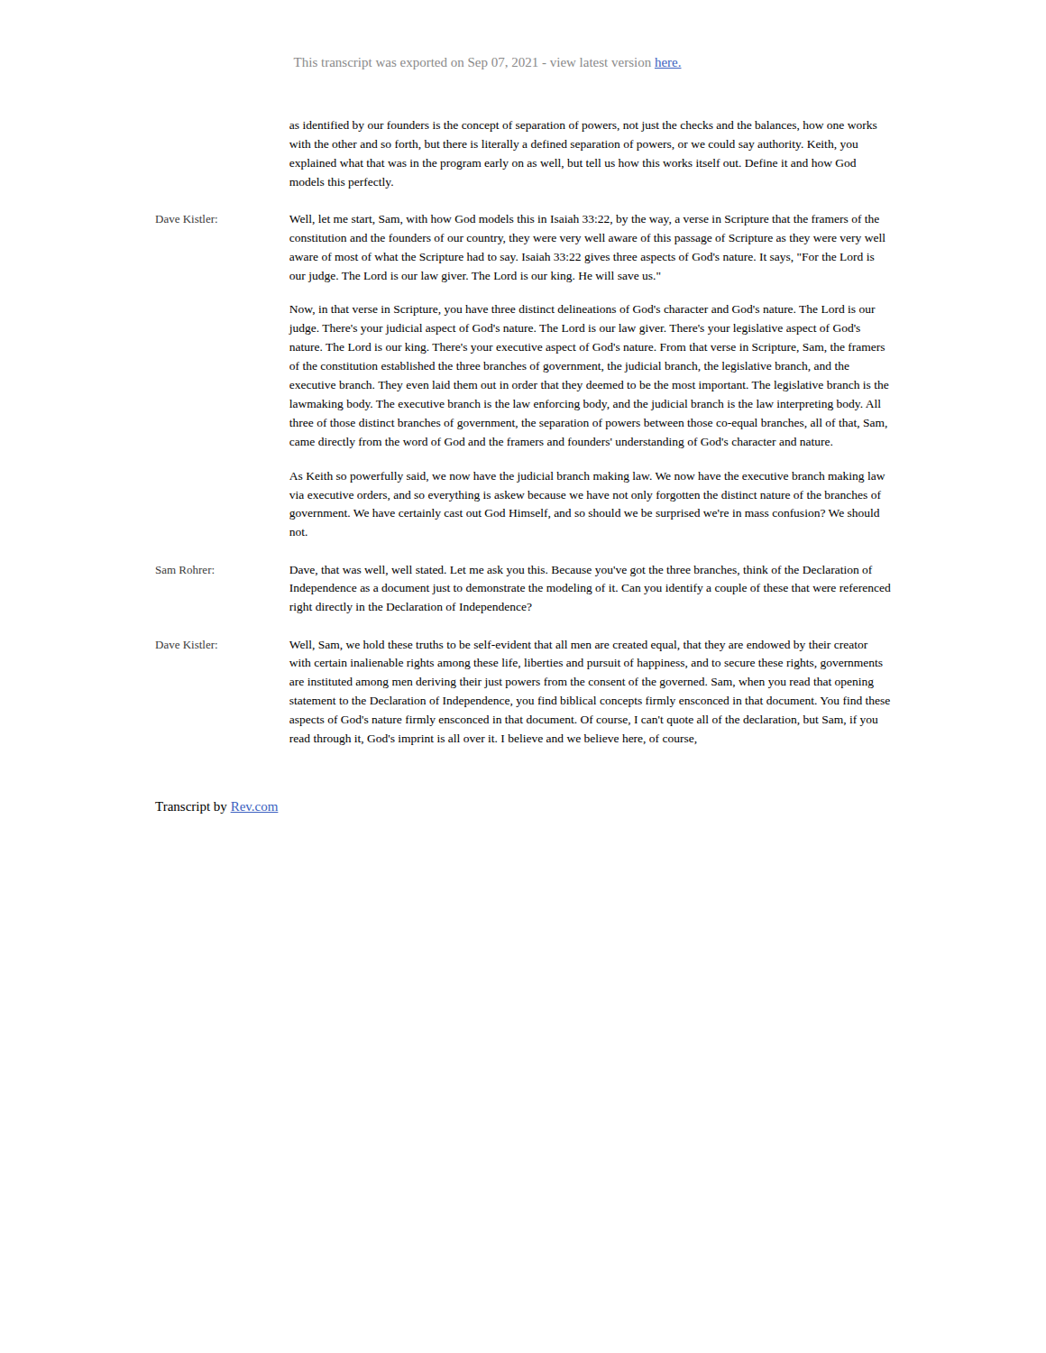This transcript was exported on Sep 07, 2021 - view latest version here.
as identified by our founders is the concept of separation of powers, not just the checks and the balances, how one works with the other and so forth, but there is literally a defined separation of powers, or we could say authority. Keith, you explained what that was in the program early on as well, but tell us how this works itself out. Define it and how God models this perfectly.
Dave Kistler:
Well, let me start, Sam, with how God models this in Isaiah 33:22, by the way, a verse in Scripture that the framers of the constitution and the founders of our country, they were very well aware of this passage of Scripture as they were very well aware of most of what the Scripture had to say. Isaiah 33:22 gives three aspects of God's nature. It says, "For the Lord is our judge. The Lord is our law giver. The Lord is our king. He will save us."
Now, in that verse in Scripture, you have three distinct delineations of God's character and God's nature. The Lord is our judge. There's your judicial aspect of God's nature. The Lord is our law giver. There's your legislative aspect of God's nature. The Lord is our king. There's your executive aspect of God's nature. From that verse in Scripture, Sam, the framers of the constitution established the three branches of government, the judicial branch, the legislative branch, and the executive branch. They even laid them out in order that they deemed to be the most important. The legislative branch is the lawmaking body. The executive branch is the law enforcing body, and the judicial branch is the law interpreting body. All three of those distinct branches of government, the separation of powers between those co-equal branches, all of that, Sam, came directly from the word of God and the framers and founders' understanding of God's character and nature.
As Keith so powerfully said, we now have the judicial branch making law. We now have the executive branch making law via executive orders, and so everything is askew because we have not only forgotten the distinct nature of the branches of government. We have certainly cast out God Himself, and so should we be surprised we're in mass confusion? We should not.
Sam Rohrer:
Dave, that was well, well stated. Let me ask you this. Because you've got the three branches, think of the Declaration of Independence as a document just to demonstrate the modeling of it. Can you identify a couple of these that were referenced right directly in the Declaration of Independence?
Dave Kistler:
Well, Sam, we hold these truths to be self-evident that all men are created equal, that they are endowed by their creator with certain inalienable rights among these life, liberties and pursuit of happiness, and to secure these rights, governments are instituted among men deriving their just powers from the consent of the governed. Sam, when you read that opening statement to the Declaration of Independence, you find biblical concepts firmly ensconced in that document. You find these aspects of God's nature firmly ensconced in that document. Of course, I can't quote all of the declaration, but Sam, if you read through it, God's imprint is all over it. I believe and we believe here, of course,
Transcript by Rev.com